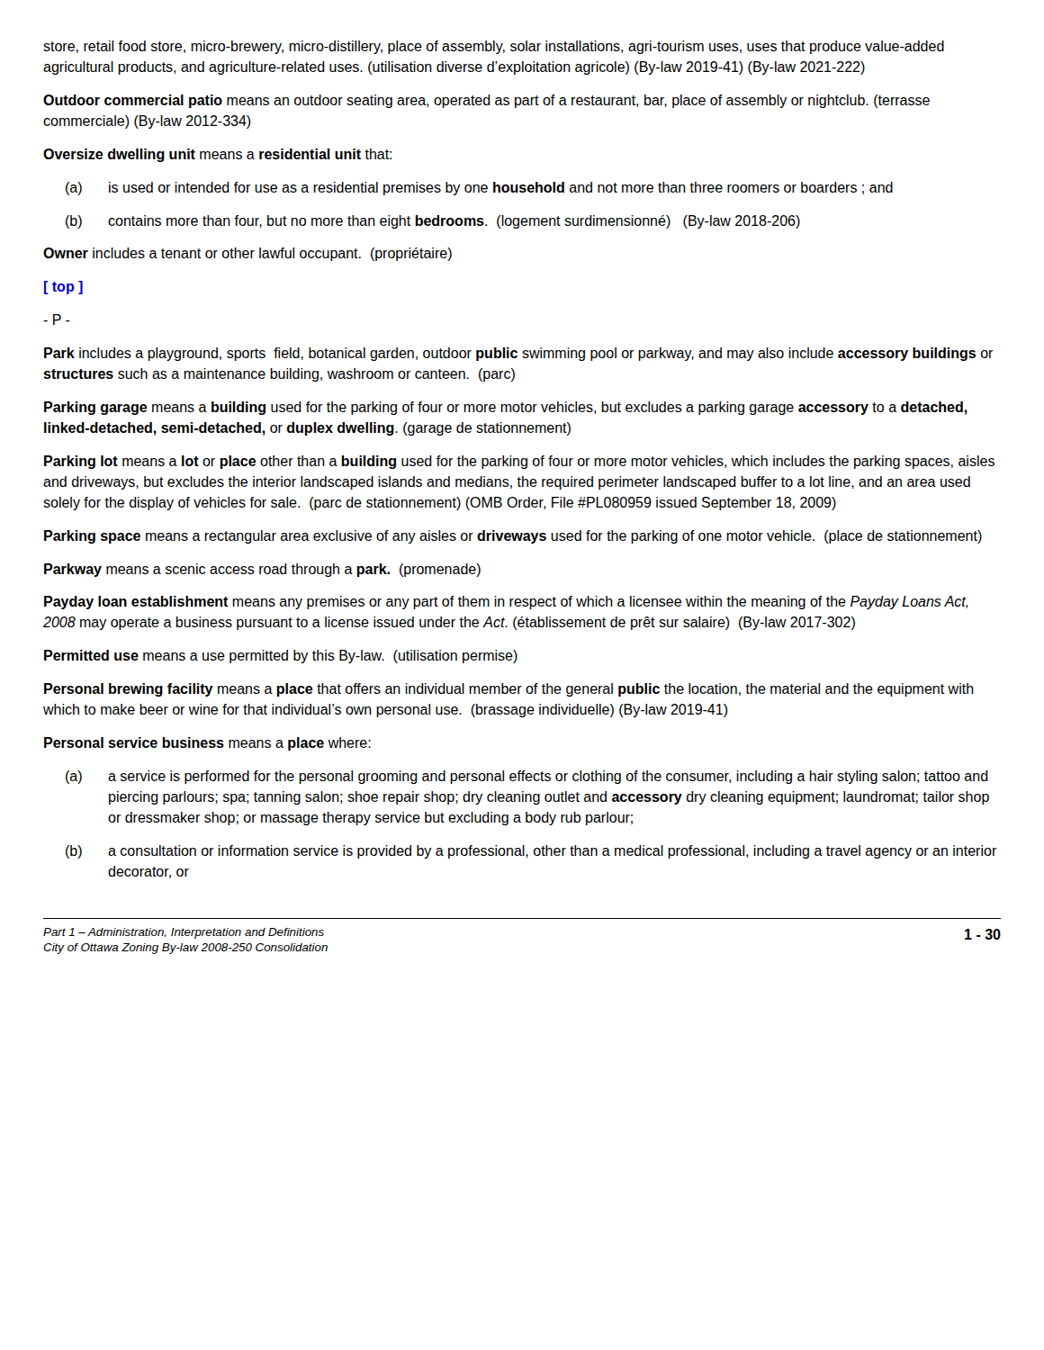store, retail food store, micro-brewery, micro-distillery, place of assembly, solar installations, agri-tourism uses, uses that produce value-added agricultural products, and agriculture-related uses. (utilisation diverse d’exploitation agricole) (By-law 2019-41) (By-law 2021-222)
Outdoor commercial patio means an outdoor seating area, operated as part of a restaurant, bar, place of assembly or nightclub. (terrasse commerciale) (By-law 2012-334)
Oversize dwelling unit means a residential unit that:
(a)
is used or intended for use as a residential premises by one household and not more than three roomers or boarders ; and
(b)
contains more than four, but no more than eight bedrooms. (logement surdimensionné) (By-law 2018-206)
Owner includes a tenant or other lawful occupant. (propriétaire)
[ top ]
- P -
Park includes a playground, sports field, botanical garden, outdoor public swimming pool or parkway, and may also include accessory buildings or structures such as a maintenance building, washroom or canteen. (parc)
Parking garage means a building used for the parking of four or more motor vehicles, but excludes a parking garage accessory to a detached, linked-detached, semi-detached, or duplex dwelling. (garage de stationnement)
Parking lot means a lot or place other than a building used for the parking of four or more motor vehicles, which includes the parking spaces, aisles and driveways, but excludes the interior landscaped islands and medians, the required perimeter landscaped buffer to a lot line, and an area used solely for the display of vehicles for sale. (parc de stationnement) (OMB Order, File #PL080959 issued September 18, 2009)
Parking space means a rectangular area exclusive of any aisles or driveways used for the parking of one motor vehicle. (place de stationnement)
Parkway means a scenic access road through a park. (promenade)
Payday loan establishment means any premises or any part of them in respect of which a licensee within the meaning of the Payday Loans Act, 2008 may operate a business pursuant to a license issued under the Act. (établissement de prêt sur salaire) (By-law 2017-302)
Permitted use means a use permitted by this By-law. (utilisation permise)
Personal brewing facility means a place that offers an individual member of the general public the location, the material and the equipment with which to make beer or wine for that individual’s own personal use. (brassage individuelle) (By-law 2019-41)
Personal service business means a place where:
(a)
a service is performed for the personal grooming and personal effects or clothing of the consumer, including a hair styling salon; tattoo and piercing parlours; spa; tanning salon; shoe repair shop; dry cleaning outlet and accessory dry cleaning equipment; laundromat; tailor shop or dressmaker shop; or massage therapy service but excluding a body rub parlour;
(b)
a consultation or information service is provided by a professional, other than a medical professional, including a travel agency or an interior decorator, or
Part 1 – Administration, Interpretation and Definitions
City of Ottawa Zoning By-law 2008-250 Consolidation
1 - 30